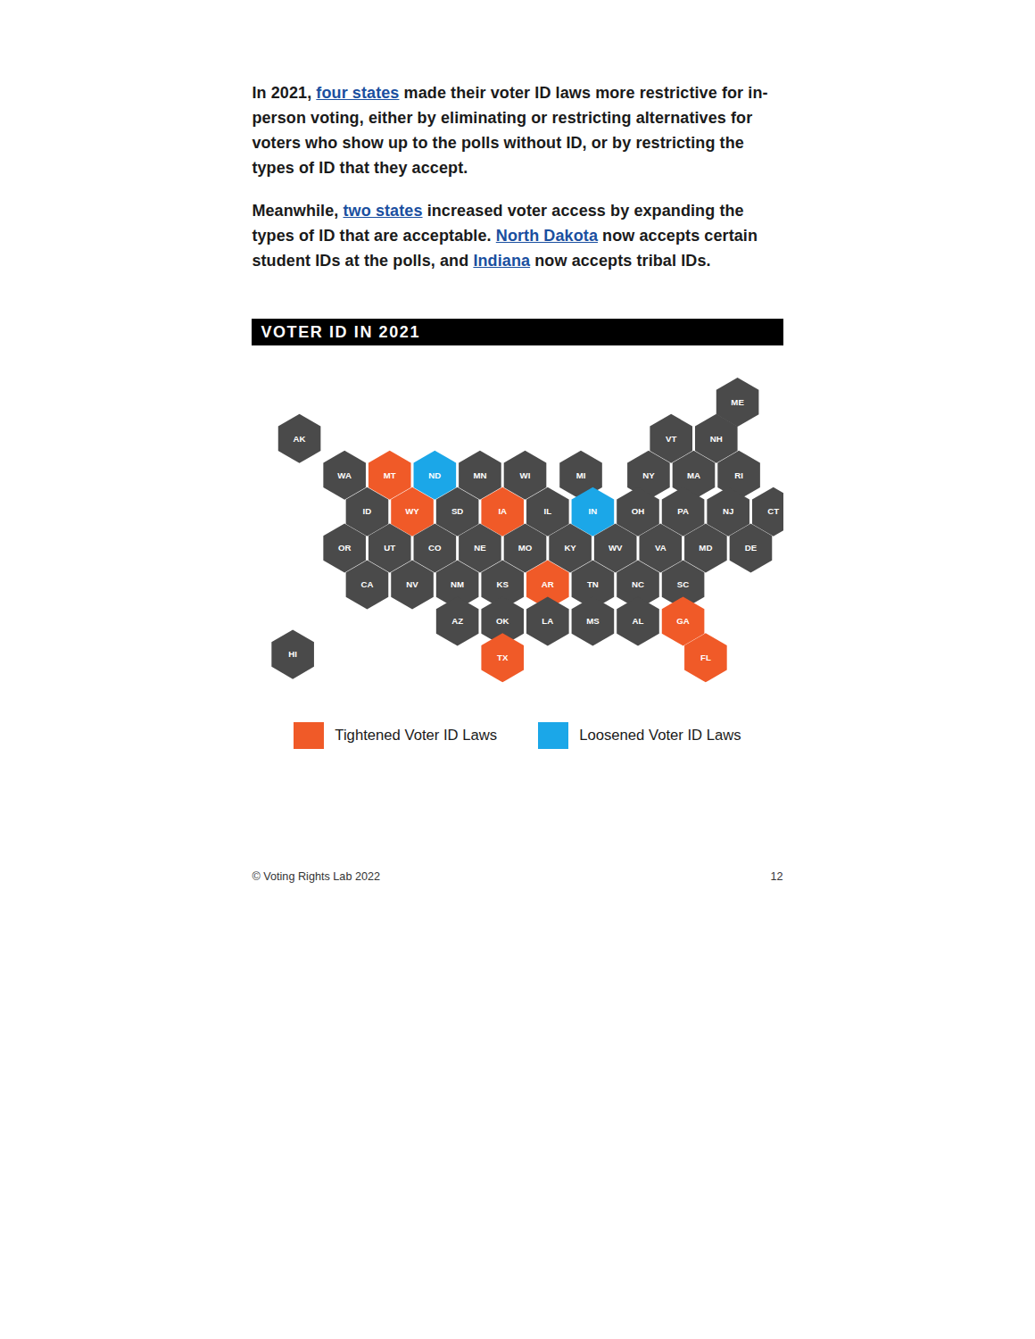In 2021, four states made their voter ID laws more restrictive for in-person voting, either by eliminating or restricting alternatives for voters who show up to the polls without ID, or by restricting the types of ID that they accept.
Meanwhile, two states increased voter access by expanding the types of ID that are acceptable. North Dakota now accepts certain student IDs at the polls, and Indiana now accepts tribal IDs.
Voter ID in 2021
ME AK VT NH WA MT ND MN WI MI NY MA RI ID WY SD IA IL IN OH PA NJ CT OR UT CO NE MO KY WV VA MD DE CA NV NM KS AR TN NC SC AZ OK LA MS AL GA HI TX FL
Tightened Voter ID Laws
Loosened Voter ID Laws
© Voting Rights Lab 2022 12